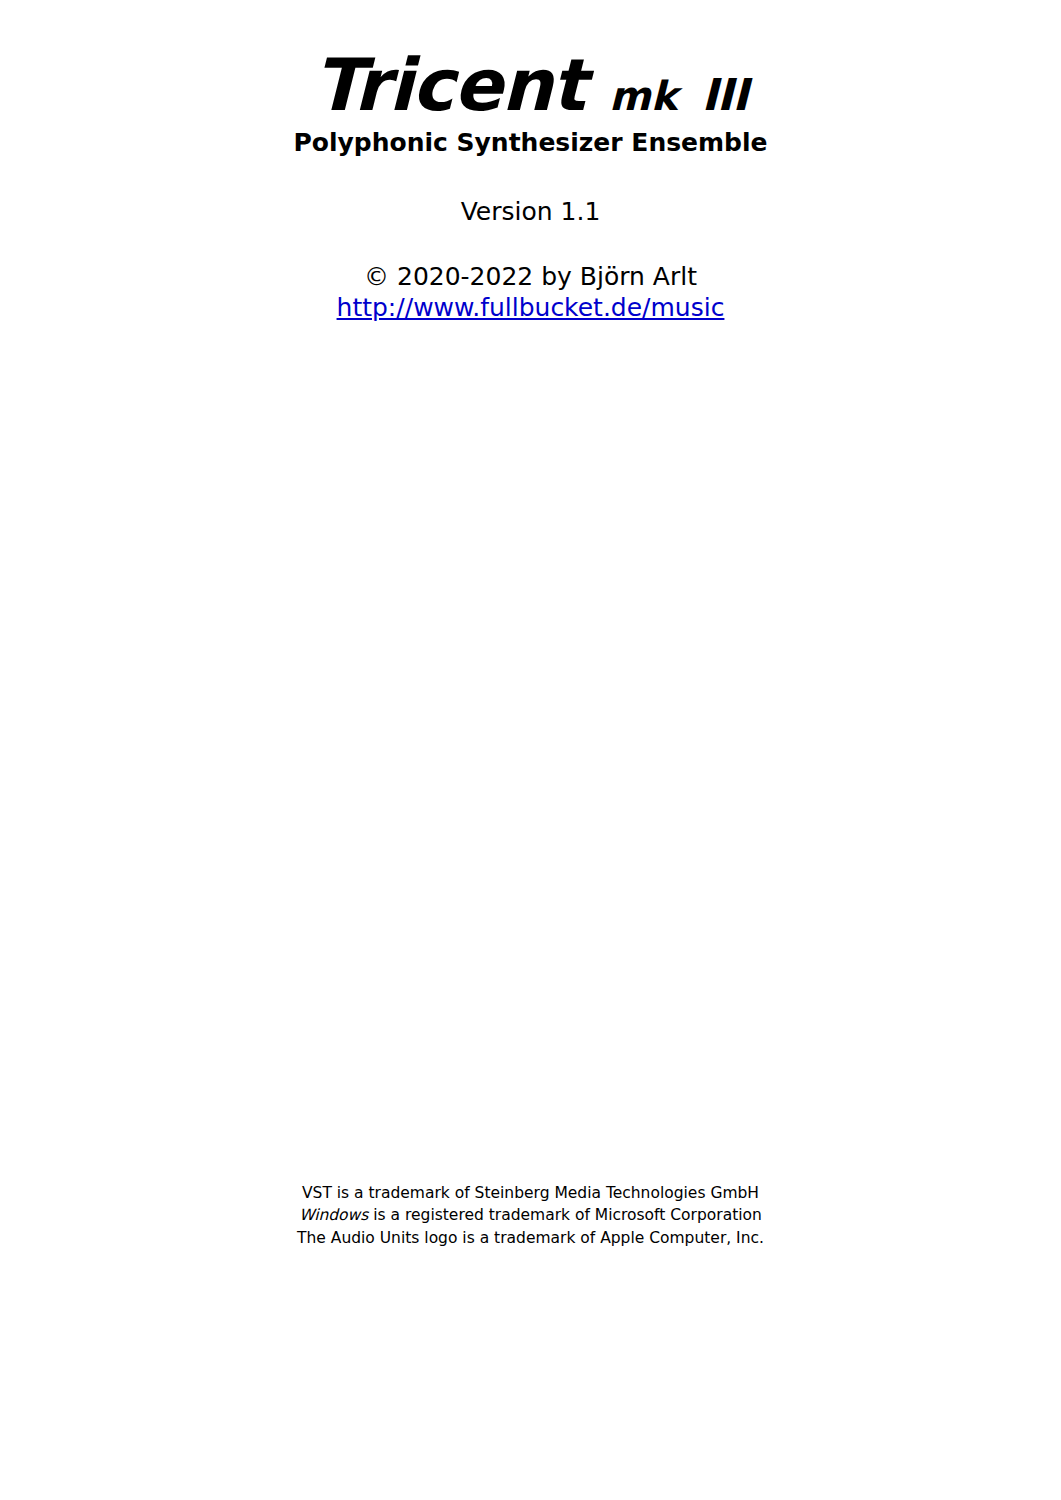Tricent mk III
Polyphonic Synthesizer Ensemble
Version 1.1
© 2020-2022 by Björn Arlt
http://www.fullbucket.de/music
VST is a trademark of Steinberg Media Technologies GmbH
Windows is a registered trademark of Microsoft Corporation
The Audio Units logo is a trademark of Apple Computer, Inc.